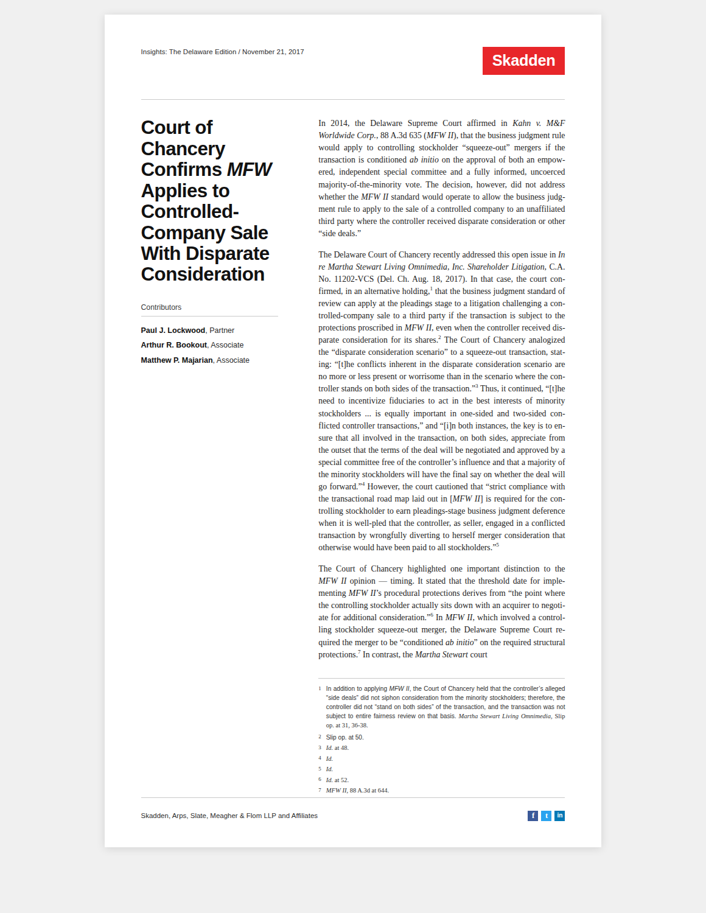Insights: The Delaware Edition / November 21, 2017
Skadden
Court of Chancery Confirms MFW Applies to Controlled-Company Sale With Disparate Consideration
Contributors
Paul J. Lockwood, Partner
Arthur R. Bookout, Associate
Matthew P. Majarian, Associate
In 2014, the Delaware Supreme Court affirmed in Kahn v. M&F Worldwide Corp., 88 A.3d 635 (MFW II), that the business judgment rule would apply to controlling stockholder “squeeze-out” mergers if the transaction is conditioned ab initio on the approval of both an empowered, independent special committee and a fully informed, uncoerced majority-of-the-minority vote. The decision, however, did not address whether the MFW II standard would operate to allow the business judgment rule to apply to the sale of a controlled company to an unaffiliated third party where the controller received disparate consideration or other “side deals.”
The Delaware Court of Chancery recently addressed this open issue in In re Martha Stewart Living Omnimedia, Inc. Shareholder Litigation, C.A. No. 11202-VCS (Del. Ch. Aug. 18, 2017). In that case, the court confirmed, in an alternative holding,1 that the business judgment standard of review can apply at the pleadings stage to a litigation challenging a controlled-company sale to a third party if the transaction is subject to the protections proscribed in MFW II, even when the controller received disparate consideration for its shares.2 The Court of Chancery analogized the “disparate consideration scenario” to a squeeze-out transaction, stating: “[t]he conflicts inherent in the disparate consideration scenario are no more or less present or worrisome than in the scenario where the controller stands on both sides of the transaction.”3 Thus, it continued, “[t]he need to incentivize fiduciaries to act in the best interests of minority stockholders ... is equally important in one-sided and two-sided conflicted controller transactions,” and “[i]n both instances, the key is to ensure that all involved in the transaction, on both sides, appreciate from the outset that the terms of the deal will be negotiated and approved by a special committee free of the controller’s influence and that a majority of the minority stockholders will have the final say on whether the deal will go forward.”4 However, the court cautioned that “strict compliance with the transactional road map laid out in [MFW II] is required for the controlling stockholder to earn pleadings-stage business judgment deference when it is well-pled that the controller, as seller, engaged in a conflicted transaction by wrongfully diverting to herself merger consideration that otherwise would have been paid to all stockholders.”5
The Court of Chancery highlighted one important distinction to the MFW II opinion — timing. It stated that the threshold date for implementing MFW II’s procedural protections derives from “the point where the controlling stockholder actually sits down with an acquirer to negotiate for additional consideration.”6 In MFW II, which involved a controlling stockholder squeeze-out merger, the Delaware Supreme Court required the merger to be “conditioned ab initio” on the required structural protections.7 In contrast, the Martha Stewart court
1 In addition to applying MFW II, the Court of Chancery held that the controller’s alleged “side deals” did not siphon consideration from the minority stockholders; therefore, the controller did not “stand on both sides” of the transaction, and the transaction was not subject to entire fairness review on that basis. Martha Stewart Living Omnimedia, Slip op. at 31, 36-38.
2 Slip op. at 50.
3 Id. at 48.
4 Id.
5 Id.
6 Id. at 52.
7 MFW II, 88 A.3d at 644.
Skadden, Arps, Slate, Meagher & Flom LLP and Affiliates
f t in